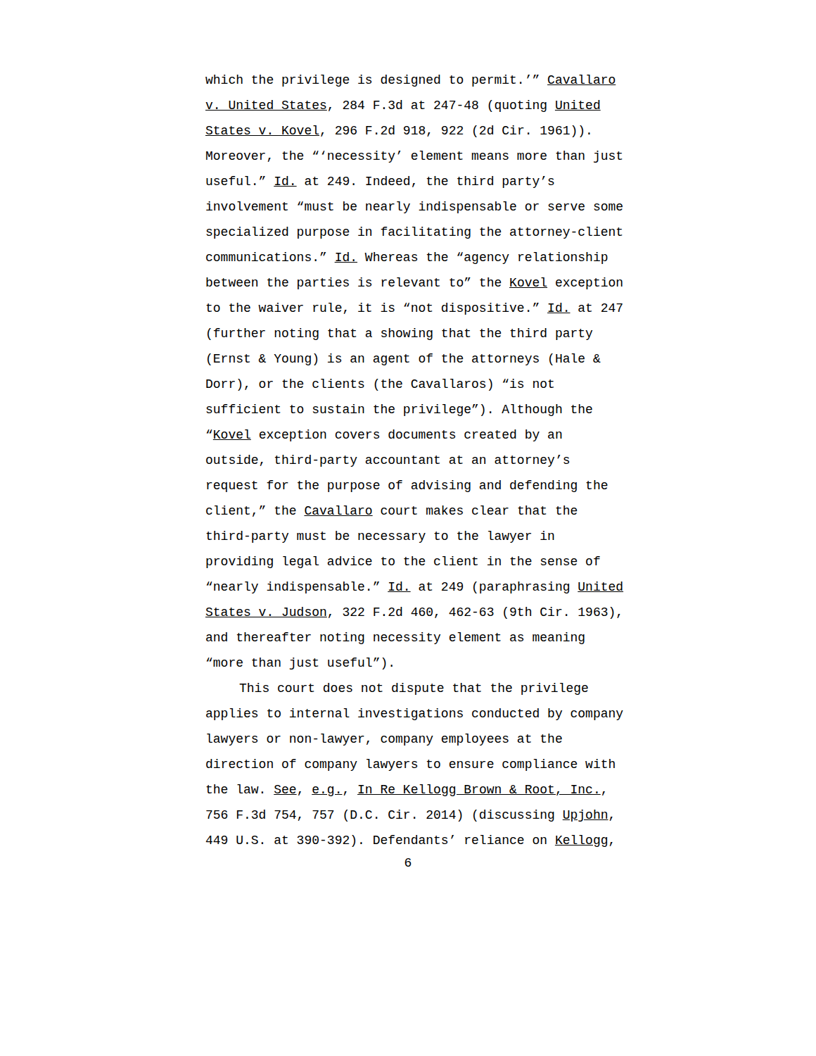which the privilege is designed to permit.’” Cavallaro v. United States, 284 F.3d at 247-48 (quoting United States v. Kovel, 296 F.2d 918, 922 (2d Cir. 1961)). Moreover, the “‘necessity’ element means more than just useful.” Id. at 249. Indeed, the third party’s involvement “must be nearly indispensable or serve some specialized purpose in facilitating the attorney-client communications.” Id. Whereas the “agency relationship between the parties is relevant to” the Kovel exception to the waiver rule, it is “not dispositive.” Id. at 247 (further noting that a showing that the third party (Ernst & Young) is an agent of the attorneys (Hale & Dorr), or the clients (the Cavallaros) “is not sufficient to sustain the privilege”). Although the “Kovel exception covers documents created by an outside, third-party accountant at an attorney’s request for the purpose of advising and defending the client,” the Cavallaro court makes clear that the third-party must be necessary to the lawyer in providing legal advice to the client in the sense of “nearly indispensable.” Id. at 249 (paraphrasing United States v. Judson, 322 F.2d 460, 462-63 (9th Cir. 1963), and thereafter noting necessity element as meaning “more than just useful”).
This court does not dispute that the privilege applies to internal investigations conducted by company lawyers or non-lawyer, company employees at the direction of company lawyers to ensure compliance with the law. See, e.g., In Re Kellogg Brown & Root, Inc., 756 F.3d 754, 757 (D.C. Cir. 2014) (discussing Upjohn, 449 U.S. at 390-392). Defendants’ reliance on Kellogg,
6